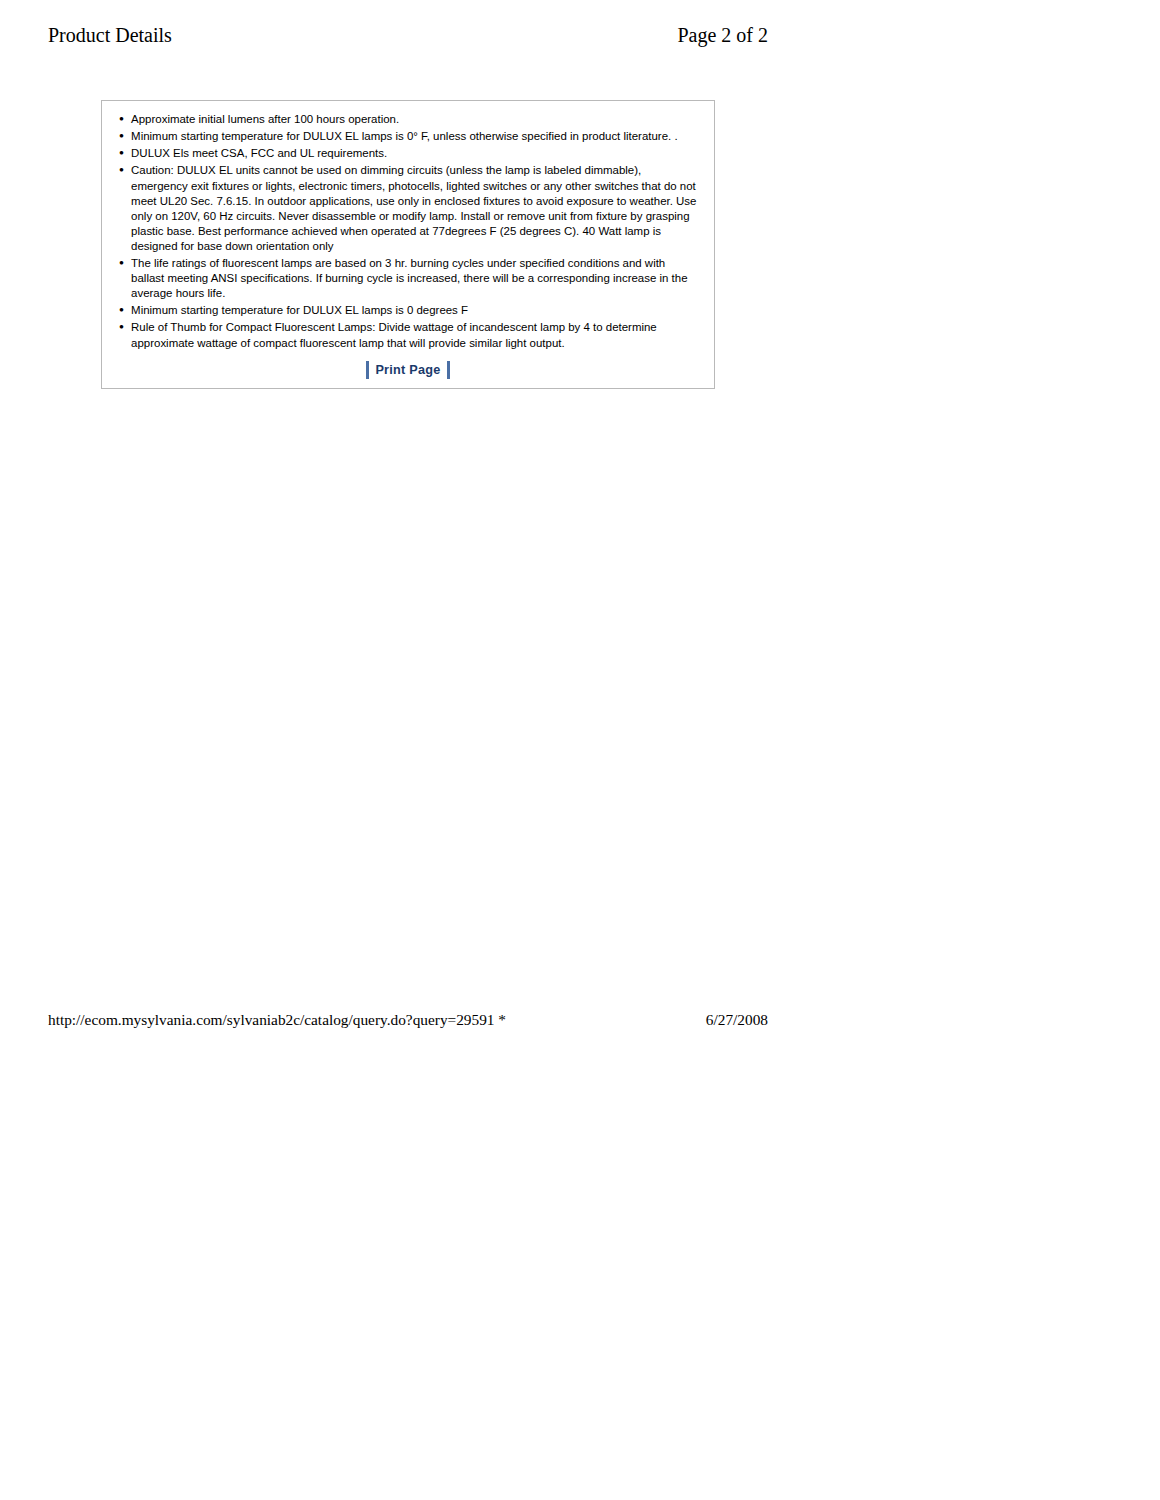Product Details
Page 2 of 2
Approximate initial lumens after 100 hours operation.
Minimum starting temperature for DULUX EL lamps is 0° F, unless otherwise specified in product literature. .
DULUX Els meet CSA, FCC and UL requirements.
Caution: DULUX EL units cannot be used on dimming circuits (unless the lamp is labeled dimmable), emergency exit fixtures or lights, electronic timers, photocells, lighted switches or any other switches that do not meet UL20 Sec. 7.6.15. In outdoor applications, use only in enclosed fixtures to avoid exposure to weather. Use only on 120V, 60 Hz circuits. Never disassemble or modify lamp. Install or remove unit from fixture by grasping plastic base. Best performance achieved when operated at 77degrees F (25 degrees C). 40 Watt lamp is designed for base down orientation only
The life ratings of fluorescent lamps are based on 3 hr. burning cycles under specified conditions and with ballast meeting ANSI specifications. If burning cycle is increased, there will be a corresponding increase in the average hours life.
Minimum starting temperature for DULUX EL lamps is 0 degrees F
Rule of Thumb for Compact Fluorescent Lamps: Divide wattage of incandescent lamp by 4 to determine approximate wattage of compact fluorescent lamp that will provide similar light output.
Print Page
http://ecom.mysylvania.com/sylvaniab2c/catalog/query.do?query=29591 *
6/27/2008